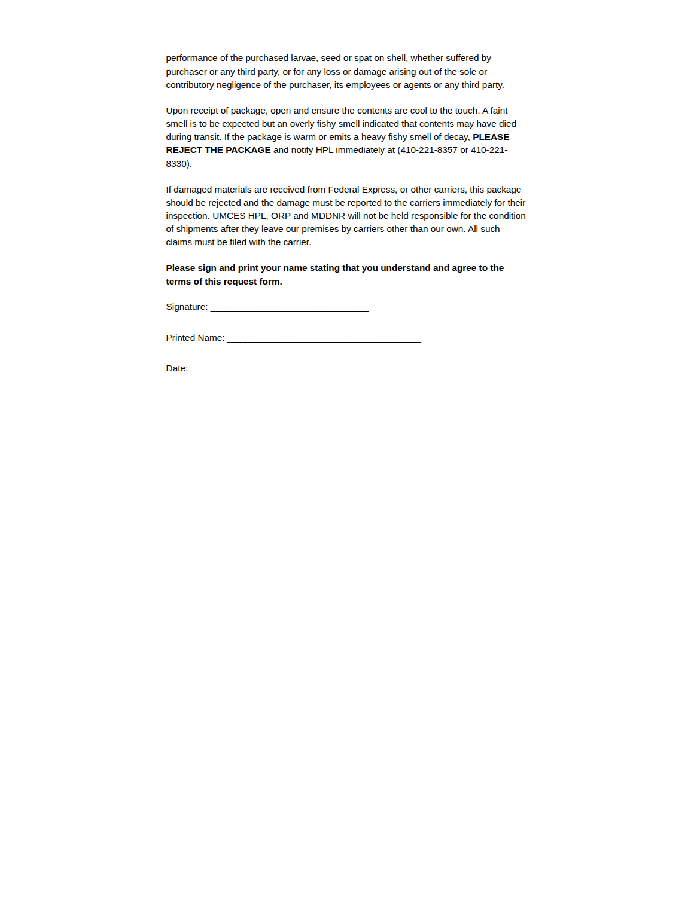performance of the purchased larvae, seed or spat on shell, whether suffered by purchaser or any third party, or for any loss or damage arising out of the sole or contributory negligence of the purchaser, its employees or agents or any third party.
Upon receipt of package, open and ensure the contents are cool to the touch. A faint smell is to be expected but an overly fishy smell indicated that contents may have died during transit. If the package is warm or emits a heavy fishy smell of decay, PLEASE REJECT THE PACKAGE and notify HPL immediately at (410-221-8357 or 410-221-8330).
If damaged materials are received from Federal Express, or other carriers, this package should be rejected and the damage must be reported to the carriers immediately for their inspection. UMCES HPL, ORP and MDDNR will not be held responsible for the condition of shipments after they leave our premises by carriers other than our own. All such claims must be filed with the carrier.
Please sign and print your name stating that you understand and agree to the terms of this request form.
Signature: _______________________________
Printed Name: ______________________________________
Date:_____________________